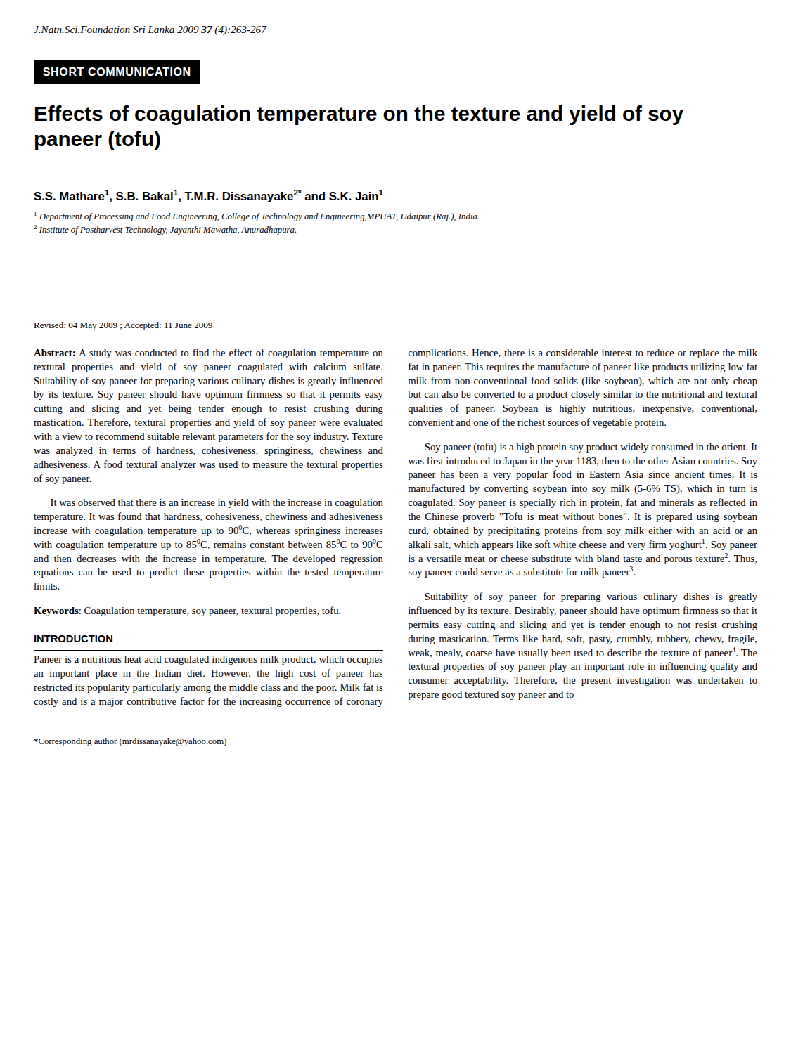J.Natn.Sci.Foundation Sri Lanka 2009 37 (4):263-267
SHORT COMMUNICATION
Effects of coagulation temperature on the texture and yield of soy paneer (tofu)
S.S. Mathare1, S.B. Bakal1, T.M.R. Dissanayake2* and S.K. Jain1
1 Department of Processing and Food Engineering, College of Technology and Engineering,MPUAT, Udaipur (Raj.), India.
2 Institute of Postharvest Technology, Jayanthi Mawatha, Anuradhapura.
Revised: 04 May 2009 ; Accepted: 11 June 2009
Abstract: A study was conducted to find the effect of coagulation temperature on textural properties and yield of soy paneer coagulated with calcium sulfate. Suitability of soy paneer for preparing various culinary dishes is greatly influenced by its texture. Soy paneer should have optimum firmness so that it permits easy cutting and slicing and yet being tender enough to resist crushing during mastication. Therefore, textural properties and yield of soy paneer were evaluated with a view to recommend suitable relevant parameters for the soy industry. Texture was analyzed in terms of hardness, cohesiveness, springiness, chewiness and adhesiveness. A food textural analyzer was used to measure the textural properties of soy paneer.
It was observed that there is an increase in yield with the increase in coagulation temperature. It was found that hardness, cohesiveness, chewiness and adhesiveness increase with coagulation temperature up to 900C, whereas springiness increases with coagulation temperature up to 850C, remains constant between 850C to 900C and then decreases with the increase in temperature. The developed regression equations can be used to predict these properties within the tested temperature limits.
Keywords: Coagulation temperature, soy paneer, textural properties, tofu.
INTRODUCTION
Paneer is a nutritious heat acid coagulated indigenous milk product, which occupies an important place in the Indian diet. However, the high cost of paneer has restricted its popularity particularly among the middle class and the poor. Milk fat is costly and is a major contributive factor for the increasing occurrence of coronary complications. Hence, there is a considerable interest to reduce or replace the milk fat in paneer. This requires the manufacture of paneer like products utilizing low fat milk from non-conventional food solids (like soybean), which are not only cheap but can also be converted to a product closely similar to the nutritional and textural qualities of paneer. Soybean is highly nutritious, inexpensive, conventional, convenient and one of the richest sources of vegetable protein.
Soy paneer (tofu) is a high protein soy product widely consumed in the orient. It was first introduced to Japan in the year 1183, then to the other Asian countries. Soy paneer has been a very popular food in Eastern Asia since ancient times. It is manufactured by converting soybean into soy milk (5-6% TS), which in turn is coagulated. Soy paneer is specially rich in protein, fat and minerals as reflected in the Chinese proverb "Tofu is meat without bones". It is prepared using soybean curd, obtained by precipitating proteins from soy milk either with an acid or an alkali salt, which appears like soft white cheese and very firm yoghurt1. Soy paneer is a versatile meat or cheese substitute with bland taste and porous texture2. Thus, soy paneer could serve as a substitute for milk paneer3.
Suitability of soy paneer for preparing various culinary dishes is greatly influenced by its texture. Desirably, paneer should have optimum firmness so that it permits easy cutting and slicing and yet is tender enough to not resist crushing during mastication. Terms like hard, soft, pasty, crumbly, rubbery, chewy, fragile, weak, mealy, coarse have usually been used to describe the texture of paneer4. The textural properties of soy paneer play an important role in influencing quality and consumer acceptability. Therefore, the present investigation was undertaken to prepare good textured soy paneer and to
*Corresponding author (mrdissanayake@yahoo.com)